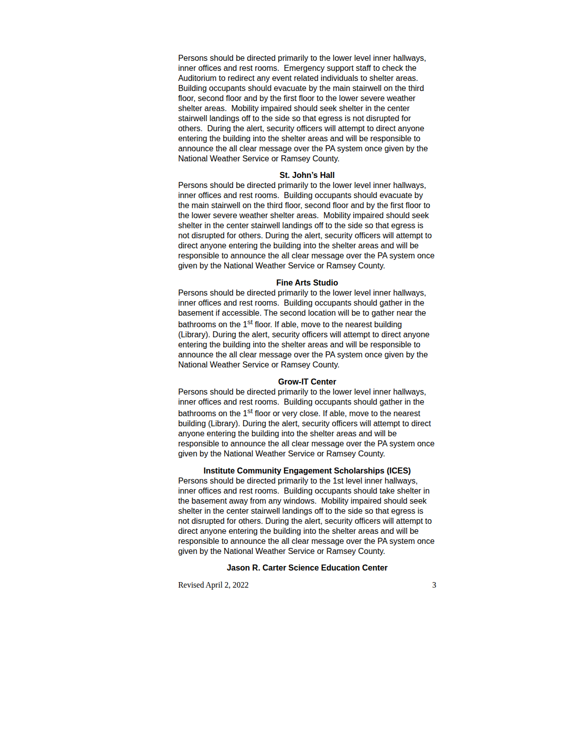Persons should be directed primarily to the lower level inner hallways, inner offices and rest rooms. Emergency support staff to check the Auditorium to redirect any event related individuals to shelter areas. Building occupants should evacuate by the main stairwell on the third floor, second floor and by the first floor to the lower severe weather shelter areas. Mobility impaired should seek shelter in the center stairwell landings off to the side so that egress is not disrupted for others. During the alert, security officers will attempt to direct anyone entering the building into the shelter areas and will be responsible to announce the all clear message over the PA system once given by the National Weather Service or Ramsey County.
St. John’s Hall
Persons should be directed primarily to the lower level inner hallways, inner offices and rest rooms. Building occupants should evacuate by the main stairwell on the third floor, second floor and by the first floor to the lower severe weather shelter areas. Mobility impaired should seek shelter in the center stairwell landings off to the side so that egress is not disrupted for others. During the alert, security officers will attempt to direct anyone entering the building into the shelter areas and will be responsible to announce the all clear message over the PA system once given by the National Weather Service or Ramsey County.
Fine Arts Studio
Persons should be directed primarily to the lower level inner hallways, inner offices and rest rooms. Building occupants should gather in the basement if accessible. The second location will be to gather near the bathrooms on the 1st floor. If able, move to the nearest building (Library). During the alert, security officers will attempt to direct anyone entering the building into the shelter areas and will be responsible to announce the all clear message over the PA system once given by the National Weather Service or Ramsey County.
Grow-IT Center
Persons should be directed primarily to the lower level inner hallways, inner offices and rest rooms. Building occupants should gather in the bathrooms on the 1st floor or very close. If able, move to the nearest building (Library). During the alert, security officers will attempt to direct anyone entering the building into the shelter areas and will be responsible to announce the all clear message over the PA system once given by the National Weather Service or Ramsey County.
Institute Community Engagement Scholarships (ICES)
Persons should be directed primarily to the 1st level inner hallways, inner offices and rest rooms. Building occupants should take shelter in the basement away from any windows. Mobility impaired should seek shelter in the center stairwell landings off to the side so that egress is not disrupted for others. During the alert, security officers will attempt to direct anyone entering the building into the shelter areas and will be responsible to announce the all clear message over the PA system once given by the National Weather Service or Ramsey County.
Jason R. Carter Science Education Center
Revised April 2, 2022 3